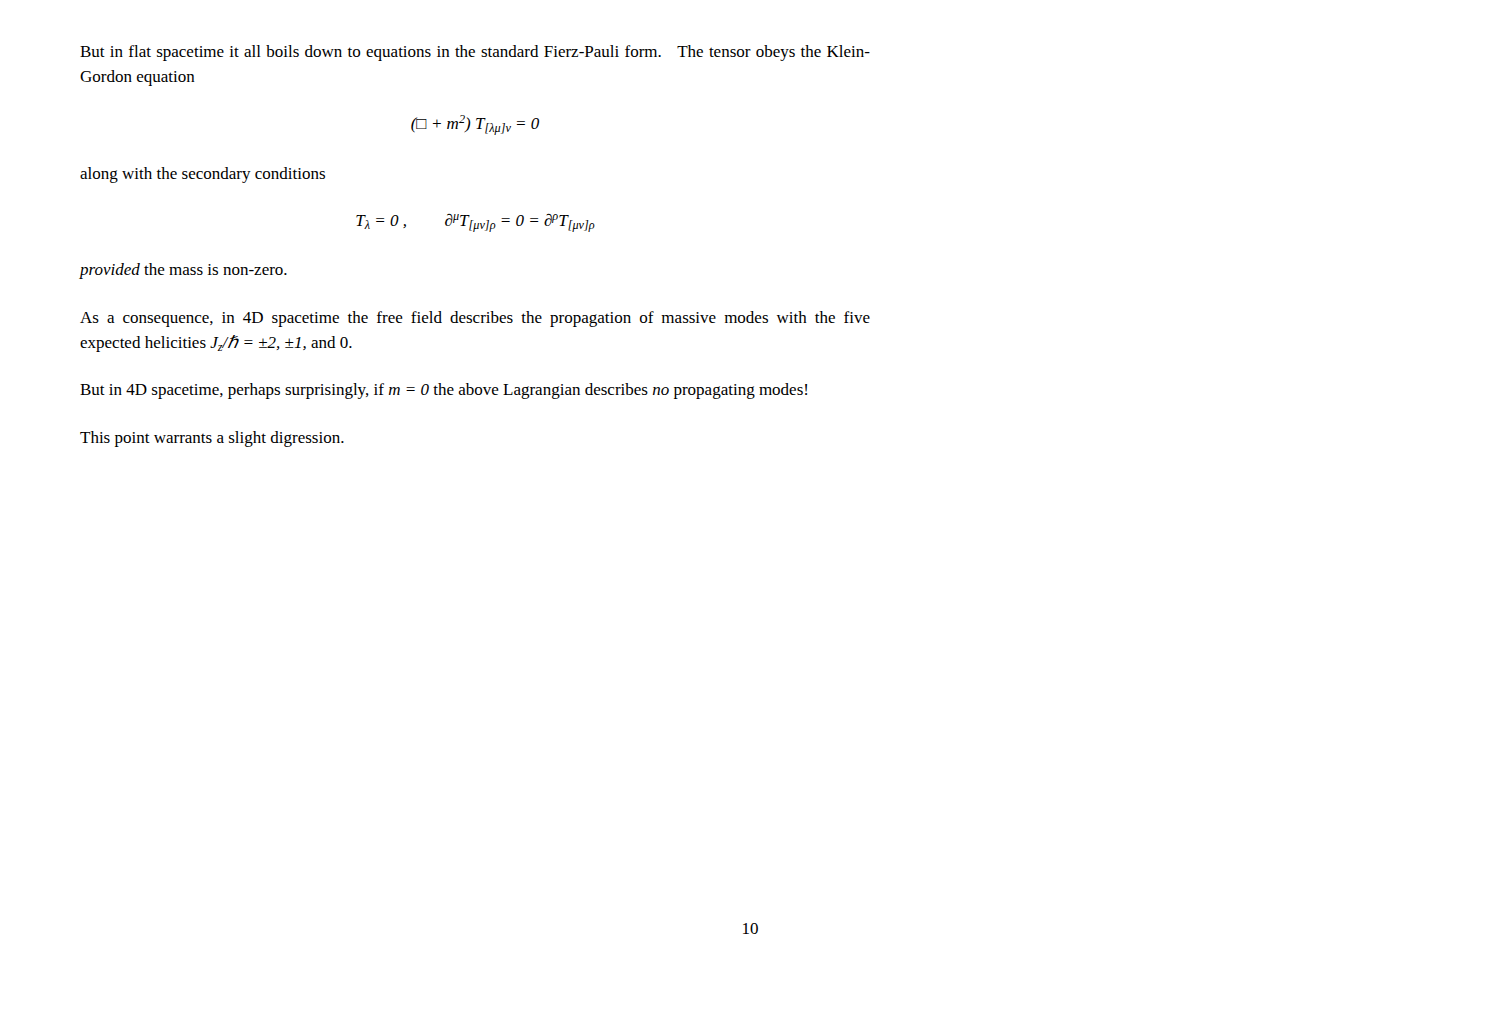But in flat spacetime it all boils down to equations in the standard Fierz-Pauli form. The tensor obeys the Klein-Gordon equation
(□ + m2) T[λμ]ν = 0
along with the secondary conditions
Tλ = 0 , ∂μT[μν]ρ = 0 = ∂ρT[μν]ρ
provided the mass is non-zero.
As a consequence, in 4D spacetime the free field describes the propagation of massive modes with the five expected helicities Jz/ℏ = ±2, ±1, and 0.
But in 4D spacetime, perhaps surprisingly, if m = 0 the above Lagrangian describes no propagating modes!
This point warrants a slight digression.
10